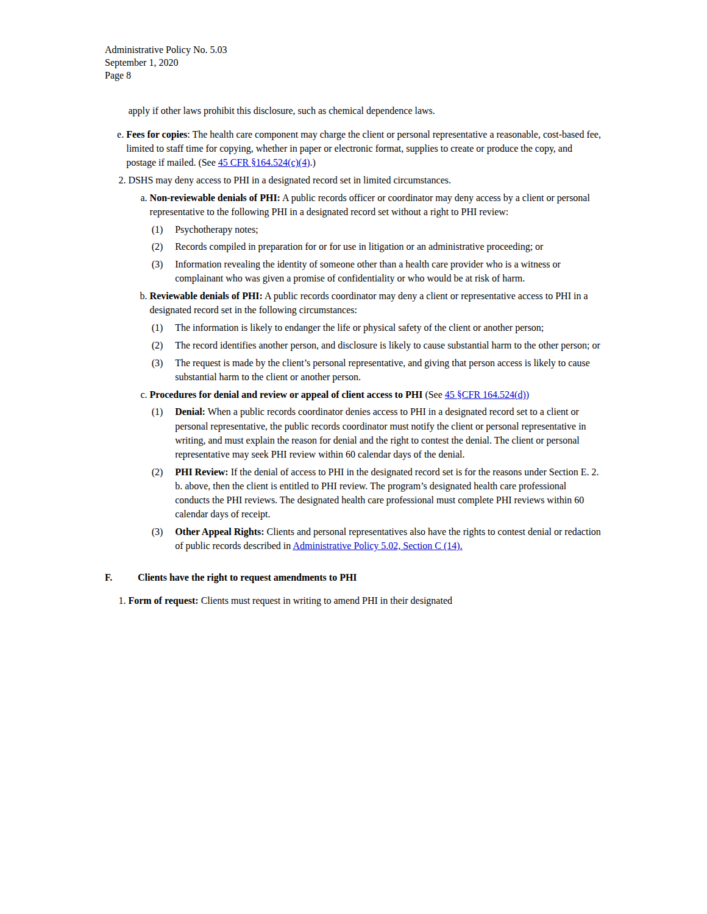Administrative Policy No. 5.03
September 1, 2020
Page 8
apply if other laws prohibit this disclosure, such as chemical dependence laws.
Fees for copies: The health care component may charge the client or personal representative a reasonable, cost-based fee, limited to staff time for copying, whether in paper or electronic format, supplies to create or produce the copy, and postage if mailed. (See 45 CFR §164.524(c)(4).)
DSHS may deny access to PHI in a designated record set in limited circumstances.
Non-reviewable denials of PHI: A public records officer or coordinator may deny access by a client or personal representative to the following PHI in a designated record set without a right to PHI review:
Psychotherapy notes;
Records compiled in preparation for or for use in litigation or an administrative proceeding; or
Information revealing the identity of someone other than a health care provider who is a witness or complainant who was given a promise of confidentiality or who would be at risk of harm.
Reviewable denials of PHI: A public records coordinator may deny a client or representative access to PHI in a designated record set in the following circumstances:
The information is likely to endanger the life or physical safety of the client or another person;
The record identifies another person, and disclosure is likely to cause substantial harm to the other person; or
The request is made by the client’s personal representative, and giving that person access is likely to cause substantial harm to the client or another person.
Procedures for denial and review or appeal of client access to PHI (See 45 §CFR 164.524(d))
Denial: When a public records coordinator denies access to PHI in a designated record set to a client or personal representative, the public records coordinator must notify the client or personal representative in writing, and must explain the reason for denial and the right to contest the denial. The client or personal representative may seek PHI review within 60 calendar days of the denial.
PHI Review: If the denial of access to PHI in the designated record set is for the reasons under Section E. 2. b. above, then the client is entitled to PHI review. The program’s designated health care professional conducts the PHI reviews. The designated health care professional must complete PHI reviews within 60 calendar days of receipt.
Other Appeal Rights: Clients and personal representatives also have the rights to contest denial or redaction of public records described in Administrative Policy 5.02, Section C (14).
F. Clients have the right to request amendments to PHI
Form of request: Clients must request in writing to amend PHI in their designated